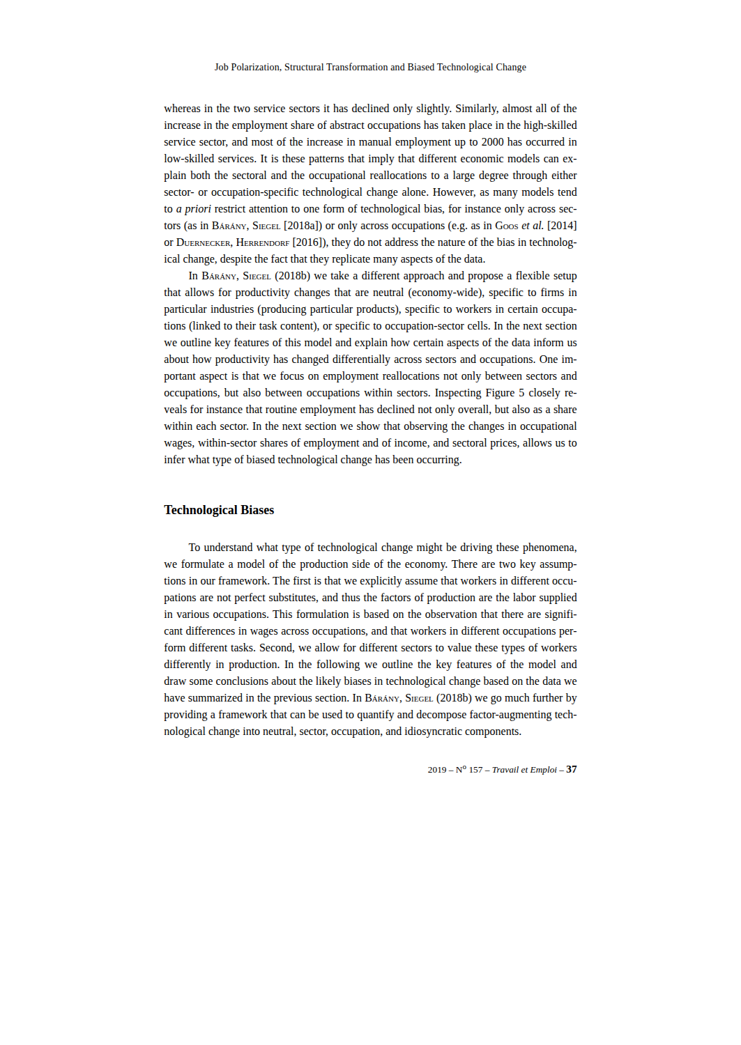Job Polarization, Structural Transformation and Biased Technological Change
whereas in the two service sectors it has declined only slightly. Similarly, almost all of the increase in the employment share of abstract occupations has taken place in the high-skilled service sector, and most of the increase in manual employment up to 2000 has occurred in low-skilled services. It is these patterns that imply that different economic models can explain both the sectoral and the occupational reallocations to a large degree through either sector- or occupation-specific technological change alone. However, as many models tend to a priori restrict attention to one form of technological bias, for instance only across sectors (as in Bárány, Siegel [2018a]) or only across occupations (e.g. as in Goos et al. [2014] or Duernecker, Herrendorf [2016]), they do not address the nature of the bias in technological change, despite the fact that they replicate many aspects of the data.
In Bárány, Siegel (2018b) we take a different approach and propose a flexible setup that allows for productivity changes that are neutral (economy-wide), specific to firms in particular industries (producing particular products), specific to workers in certain occupations (linked to their task content), or specific to occupation-sector cells. In the next section we outline key features of this model and explain how certain aspects of the data inform us about how productivity has changed differentially across sectors and occupations. One important aspect is that we focus on employment reallocations not only between sectors and occupations, but also between occupations within sectors. Inspecting Figure 5 closely reveals for instance that routine employment has declined not only overall, but also as a share within each sector. In the next section we show that observing the changes in occupational wages, within-sector shares of employment and of income, and sectoral prices, allows us to infer what type of biased technological change has been occurring.
Technological Biases
To understand what type of technological change might be driving these phenomena, we formulate a model of the production side of the economy. There are two key assumptions in our framework. The first is that we explicitly assume that workers in different occupations are not perfect substitutes, and thus the factors of production are the labor supplied in various occupations. This formulation is based on the observation that there are significant differences in wages across occupations, and that workers in different occupations perform different tasks. Second, we allow for different sectors to value these types of workers differently in production. In the following we outline the key features of the model and draw some conclusions about the likely biases in technological change based on the data we have summarized in the previous section. In Bárány, Siegel (2018b) we go much further by providing a framework that can be used to quantify and decompose factor-augmenting technological change into neutral, sector, occupation, and idiosyncratic components.
2019 – No 157 – Travail et Emploi – 37